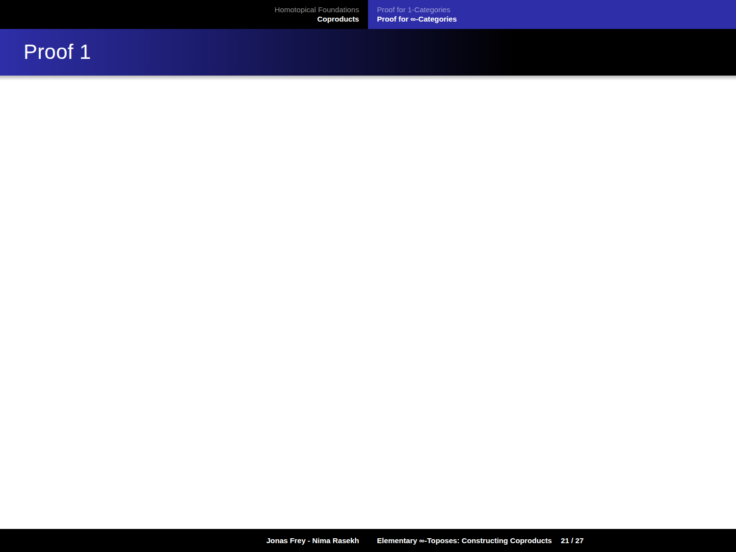Homotopical Foundations Coproducts
Proof for 1-Categories Proof for ∞-Categories
Proof 1
Jonas Frey - Nima Rasekh
Elementary ∞-Toposes: Constructing Coproducts 21 / 27